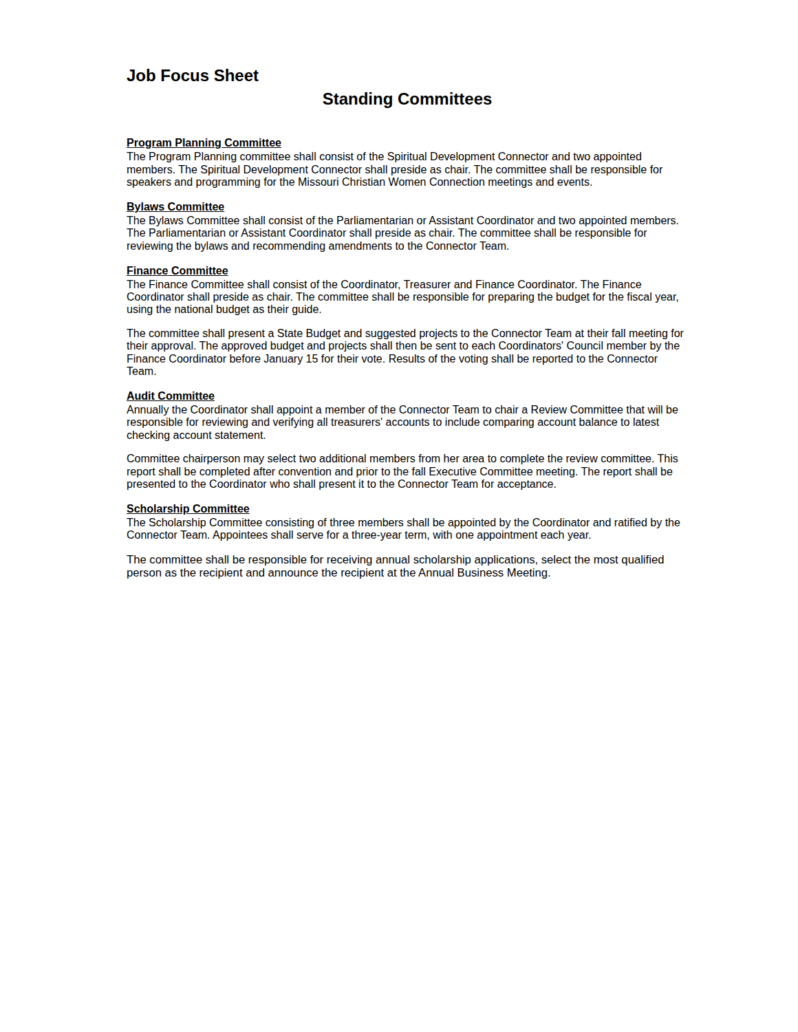Job Focus Sheet
Standing Committees
Program Planning Committee
The Program Planning committee shall consist of the Spiritual Development Connector and two appointed members. The Spiritual Development Connector shall preside as chair. The committee shall be responsible for speakers and programming for the Missouri Christian Women Connection meetings and events.
Bylaws Committee
The Bylaws Committee shall consist of the Parliamentarian or Assistant Coordinator and two appointed members. The Parliamentarian or Assistant Coordinator shall preside as chair. The committee shall be responsible for reviewing the bylaws and recommending amendments to the Connector Team.
Finance Committee
The Finance Committee shall consist of the Coordinator, Treasurer and Finance Coordinator. The Finance Coordinator shall preside as chair. The committee shall be responsible for preparing the budget for the fiscal year, using the national budget as their guide.
The committee shall present a State Budget and suggested projects to the Connector Team at their fall meeting for their approval. The approved budget and projects shall then be sent to each Coordinators' Council member by the Finance Coordinator before January 15 for their vote. Results of the voting shall be reported to the Connector Team.
Audit Committee
Annually the Coordinator shall appoint a member of the Connector Team to chair a Review Committee that will be responsible for reviewing and verifying all treasurers' accounts to include comparing account balance to latest checking account statement.
Committee chairperson may select two additional members from her area to complete the review committee. This report shall be completed after convention and prior to the fall Executive Committee meeting. The report shall be presented to the Coordinator who shall present it to the Connector Team for acceptance.
Scholarship Committee
The Scholarship Committee consisting of three members shall be appointed by the Coordinator and ratified by the Connector Team. Appointees shall serve for a three-year term, with one appointment each year.
The committee shall be responsible for receiving annual scholarship applications, select the most qualified person as the recipient and announce the recipient at the Annual Business Meeting.